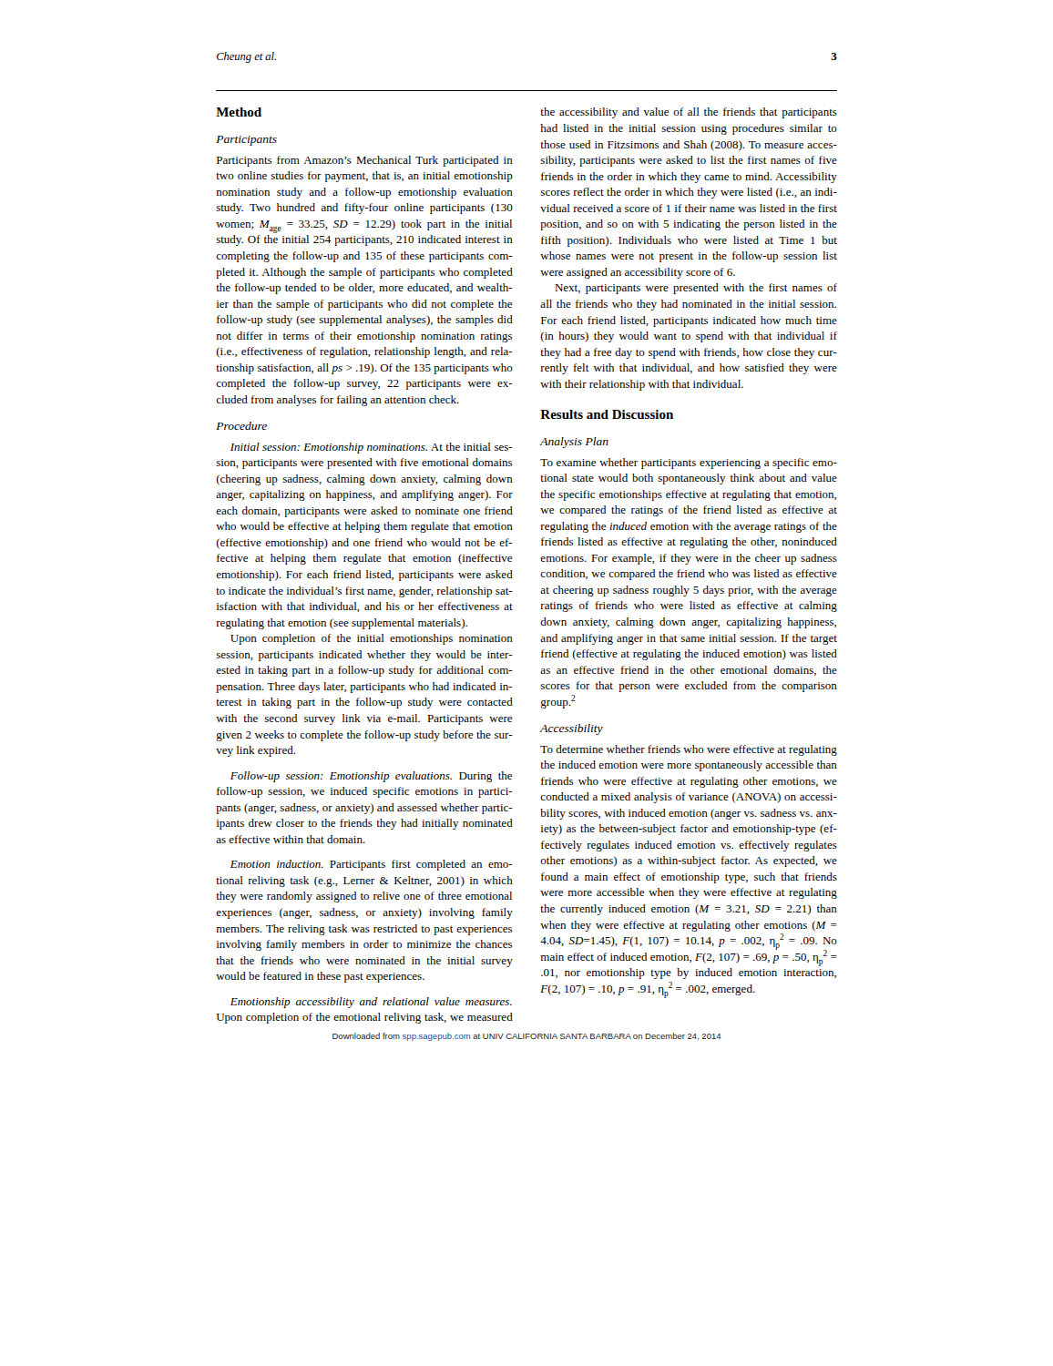Cheung et al. 3
Method
Participants
Participants from Amazon’s Mechanical Turk participated in two online studies for payment, that is, an initial emotionship nomination study and a follow-up emotionship evaluation study. Two hundred and fifty-four online participants (130 women; Mage = 33.25, SD = 12.29) took part in the initial study. Of the initial 254 participants, 210 indicated interest in completing the follow-up and 135 of these participants completed it. Although the sample of participants who completed the follow-up tended to be older, more educated, and wealthier than the sample of participants who did not complete the follow-up study (see supplemental analyses), the samples did not differ in terms of their emotionship nomination ratings (i.e., effectiveness of regulation, relationship length, and relationship satisfaction, all ps > .19). Of the 135 participants who completed the follow-up survey, 22 participants were excluded from analyses for failing an attention check.
Procedure
Initial session: Emotionship nominations. At the initial session, participants were presented with five emotional domains (cheering up sadness, calming down anxiety, calming down anger, capitalizing on happiness, and amplifying anger). For each domain, participants were asked to nominate one friend who would be effective at helping them regulate that emotion (effective emotionship) and one friend who would not be effective at helping them regulate that emotion (ineffective emotionship). For each friend listed, participants were asked to indicate the individual’s first name, gender, relationship satisfaction with that individual, and his or her effectiveness at regulating that emotion (see supplemental materials).
Upon completion of the initial emotionships nomination session, participants indicated whether they would be interested in taking part in a follow-up study for additional compensation. Three days later, participants who had indicated interest in taking part in the follow-up study were contacted with the second survey link via e-mail. Participants were given 2 weeks to complete the follow-up study before the survey link expired.
Follow-up session: Emotionship evaluations. During the follow-up session, we induced specific emotions in participants (anger, sadness, or anxiety) and assessed whether participants drew closer to the friends they had initially nominated as effective within that domain.
Emotion induction. Participants first completed an emotional reliving task (e.g., Lerner & Keltner, 2001) in which they were randomly assigned to relive one of three emotional experiences (anger, sadness, or anxiety) involving family members. The reliving task was restricted to past experiences involving family members in order to minimize the chances that the friends who were nominated in the initial survey would be featured in these past experiences.
Emotionship accessibility and relational value measures. Upon completion of the emotional reliving task, we measured the accessibility and value of all the friends that participants had listed in the initial session using procedures similar to those used in Fitzsimons and Shah (2008). To measure accessibility, participants were asked to list the first names of five friends in the order in which they came to mind. Accessibility scores reflect the order in which they were listed (i.e., an individual received a score of 1 if their name was listed in the first position, and so on with 5 indicating the person listed in the fifth position). Individuals who were listed at Time 1 but whose names were not present in the follow-up session list were assigned an accessibility score of 6.
Next, participants were presented with the first names of all the friends who they had nominated in the initial session. For each friend listed, participants indicated how much time (in hours) they would want to spend with that individual if they had a free day to spend with friends, how close they currently felt with that individual, and how satisfied they were with their relationship with that individual.
Results and Discussion
Analysis Plan
To examine whether participants experiencing a specific emotional state would both spontaneously think about and value the specific emotionships effective at regulating that emotion, we compared the ratings of the friend listed as effective at regulating the induced emotion with the average ratings of the friends listed as effective at regulating the other, noninduced emotions. For example, if they were in the cheer up sadness condition, we compared the friend who was listed as effective at cheering up sadness roughly 5 days prior, with the average ratings of friends who were listed as effective at calming down anxiety, calming down anger, capitalizing happiness, and amplifying anger in that same initial session. If the target friend (effective at regulating the induced emotion) was listed as an effective friend in the other emotional domains, the scores for that person were excluded from the comparison group.2
Accessibility
To determine whether friends who were effective at regulating the induced emotion were more spontaneously accessible than friends who were effective at regulating other emotions, we conducted a mixed analysis of variance (ANOVA) on accessibility scores, with induced emotion (anger vs. sadness vs. anxiety) as the between-subject factor and emotionship-type (effectively regulates induced emotion vs. effectively regulates other emotions) as a within-subject factor. As expected, we found a main effect of emotionship type, such that friends were more accessible when they were effective at regulating the currently induced emotion (M = 3.21, SD = 2.21) than when they were effective at regulating other emotions (M = 4.04, SD=1.45), F(1, 107) = 10.14, p = .002, ηp2 = .09. No main effect of induced emotion, F(2, 107) = .69, p = .50, ηp2 = .01, nor emotionship type by induced emotion interaction, F(2, 107) = .10, p = .91, ηp2 = .002, emerged.
Downloaded from spp.sagepub.com at UNIV CALIFORNIA SANTA BARBARA on December 24, 2014